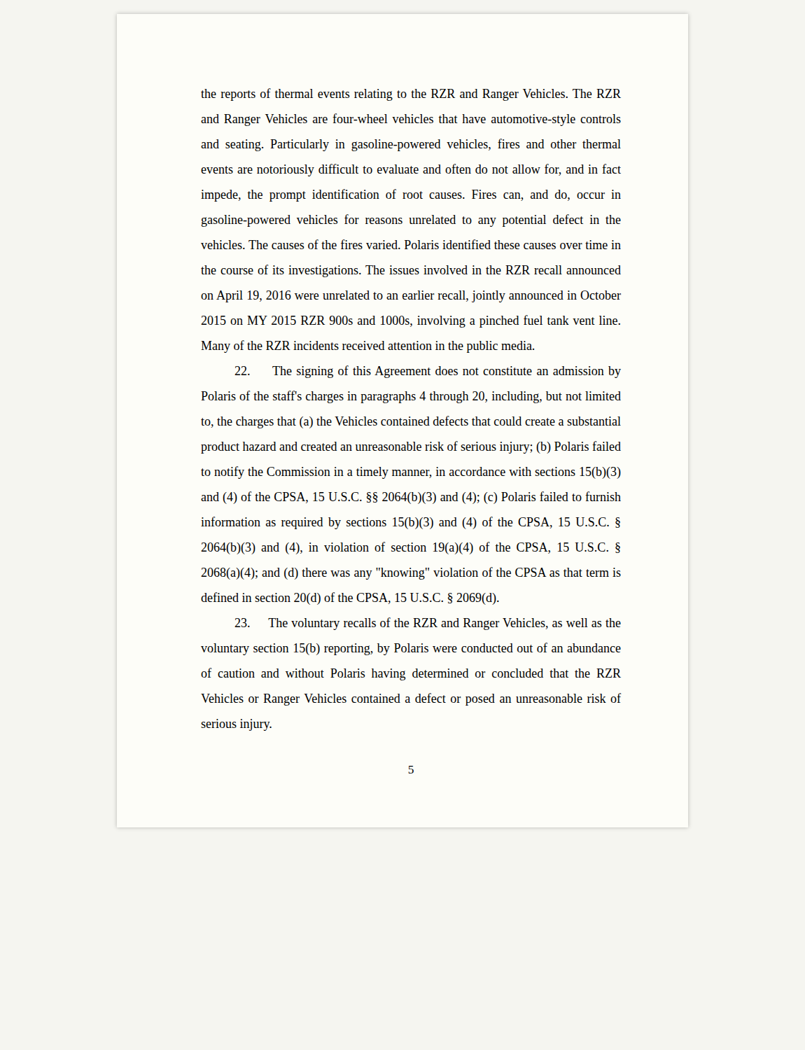the reports of thermal events relating to the RZR and Ranger Vehicles. The RZR and Ranger Vehicles are four-wheel vehicles that have automotive-style controls and seating. Particularly in gasoline-powered vehicles, fires and other thermal events are notoriously difficult to evaluate and often do not allow for, and in fact impede, the prompt identification of root causes. Fires can, and do, occur in gasoline-powered vehicles for reasons unrelated to any potential defect in the vehicles. The causes of the fires varied. Polaris identified these causes over time in the course of its investigations. The issues involved in the RZR recall announced on April 19, 2016 were unrelated to an earlier recall, jointly announced in October 2015 on MY 2015 RZR 900s and 1000s, involving a pinched fuel tank vent line. Many of the RZR incidents received attention in the public media.
22. The signing of this Agreement does not constitute an admission by Polaris of the staff's charges in paragraphs 4 through 20, including, but not limited to, the charges that (a) the Vehicles contained defects that could create a substantial product hazard and created an unreasonable risk of serious injury; (b) Polaris failed to notify the Commission in a timely manner, in accordance with sections 15(b)(3) and (4) of the CPSA, 15 U.S.C. §§ 2064(b)(3) and (4); (c) Polaris failed to furnish information as required by sections 15(b)(3) and (4) of the CPSA, 15 U.S.C. § 2064(b)(3) and (4), in violation of section 19(a)(4) of the CPSA, 15 U.S.C. § 2068(a)(4); and (d) there was any "knowing" violation of the CPSA as that term is defined in section 20(d) of the CPSA, 15 U.S.C. § 2069(d).
23. The voluntary recalls of the RZR and Ranger Vehicles, as well as the voluntary section 15(b) reporting, by Polaris were conducted out of an abundance of caution and without Polaris having determined or concluded that the RZR Vehicles or Ranger Vehicles contained a defect or posed an unreasonable risk of serious injury.
5